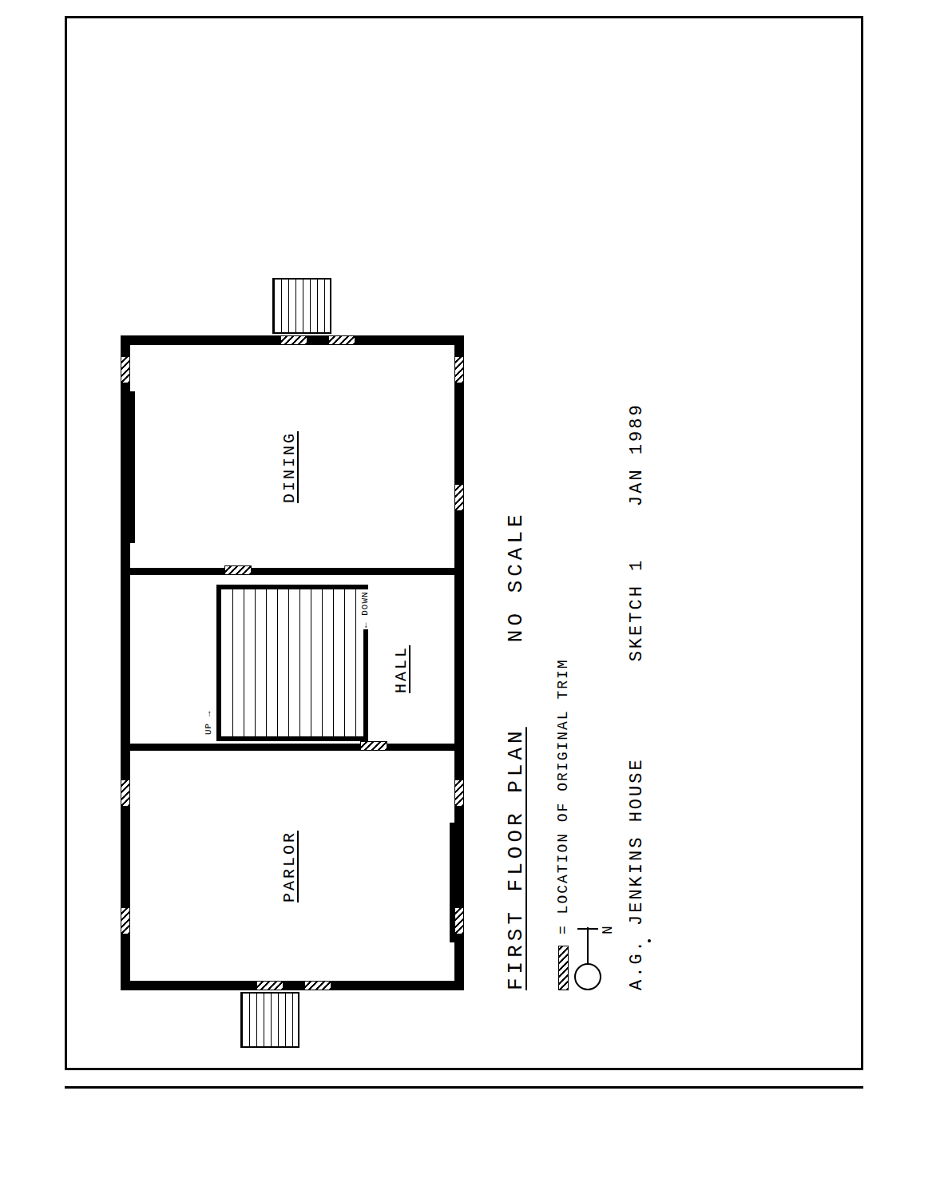A.G. Jenkins House — First Floor Plan, Sketch 1, January 1989
UP → ← DOWN PARLOR HALL DINING
FIRST FLOOR PLAN NO SCALE
= LOCATION OF ORIGINAL TRIM
A.G. JENKINS HOUSE SKETCH 1 JAN 1989
N